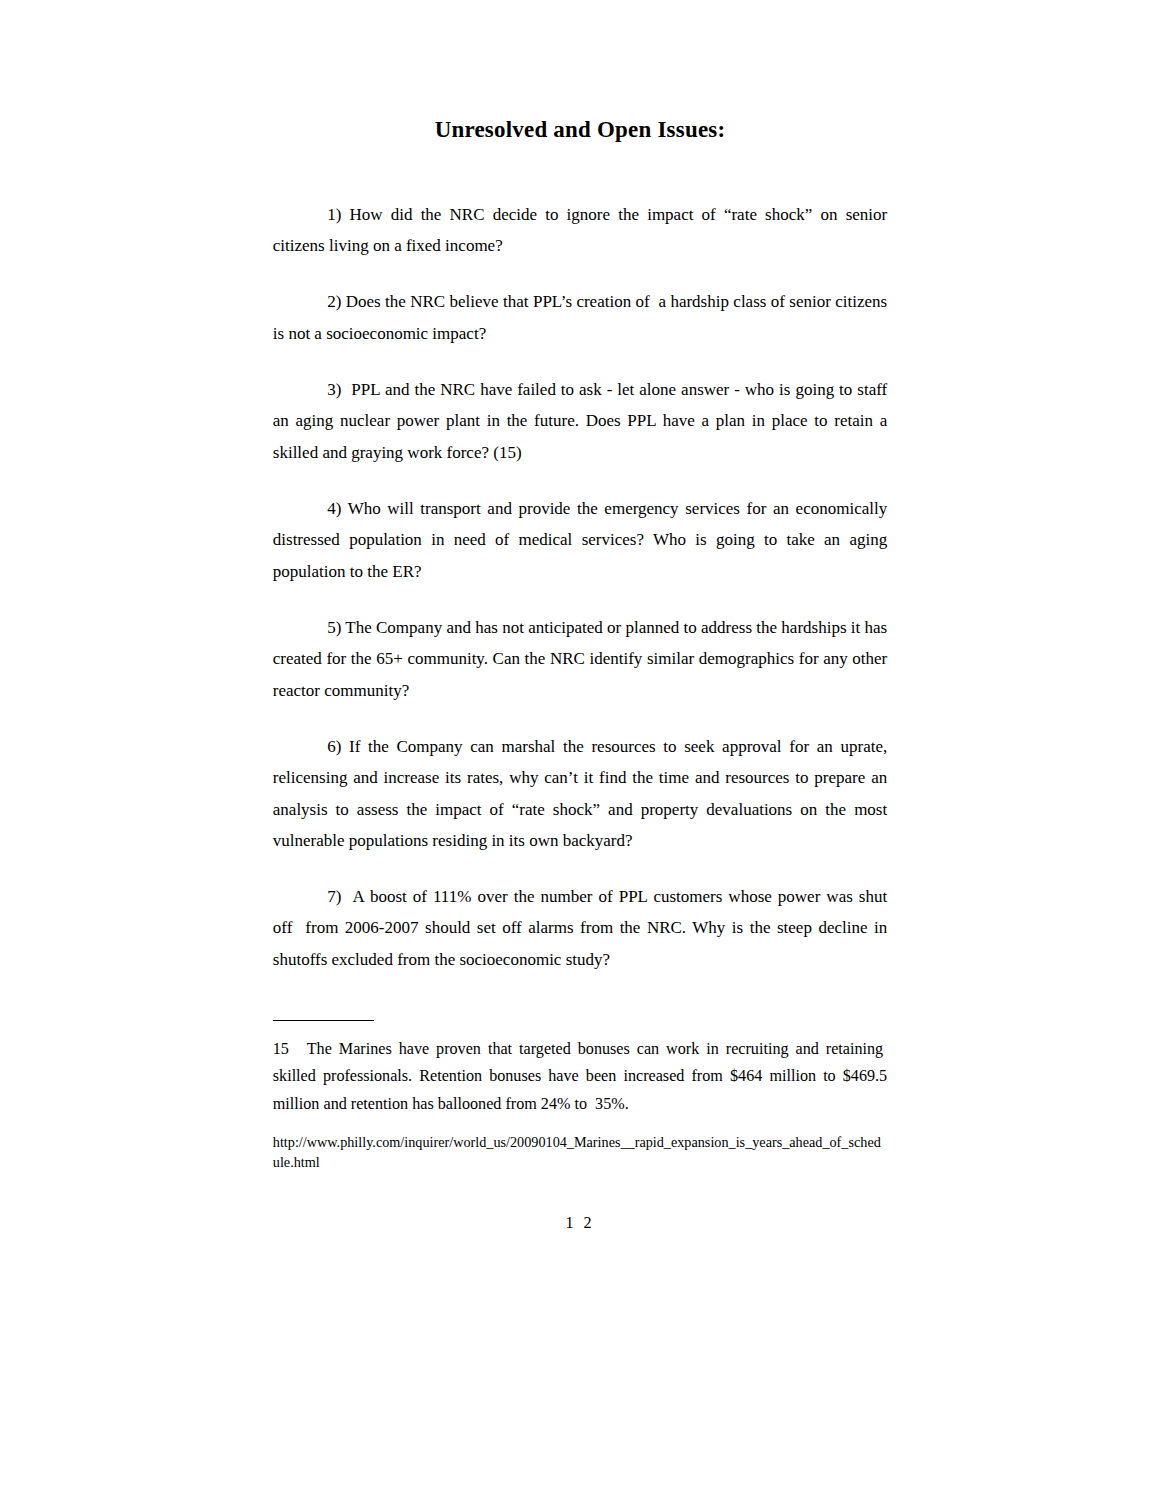Unresolved and Open Issues:
1) How did the NRC decide to ignore the impact of “rate shock” on senior citizens living on a fixed income?
2) Does the NRC believe that PPL’s creation of a hardship class of senior citizens is not a socioeconomic impact?
3) PPL and the NRC have failed to ask - let alone answer - who is going to staff an aging nuclear power plant in the future. Does PPL have a plan in place to retain a skilled and graying work force? (15)
4) Who will transport and provide the emergency services for an economically distressed population in need of medical services? Who is going to take an aging population to the ER?
5) The Company and has not anticipated or planned to address the hardships it has created for the 65+ community. Can the NRC identify similar demographics for any other reactor community?
6) If the Company can marshal the resources to seek approval for an uprate, relicensing and increase its rates, why can’t it find the time and resources to prepare an analysis to assess the impact of “rate shock” and property devaluations on the most vulnerable populations residing in its own backyard?
7) A boost of 111% over the number of PPL customers whose power was shut off from 2006-2007 should set off alarms from the NRC. Why is the steep decline in shutoffs excluded from the socioeconomic study?
15 The Marines have proven that targeted bonuses can work in recruiting and retaining skilled professionals. Retention bonuses have been increased from $464 million to $469.5 million and retention has ballooned from 24% to 35%.
http://www.philly.com/inquirer/world_us/20090104_Marines__rapid_expansion_is_years_ahead_of_schedule.html
1 2